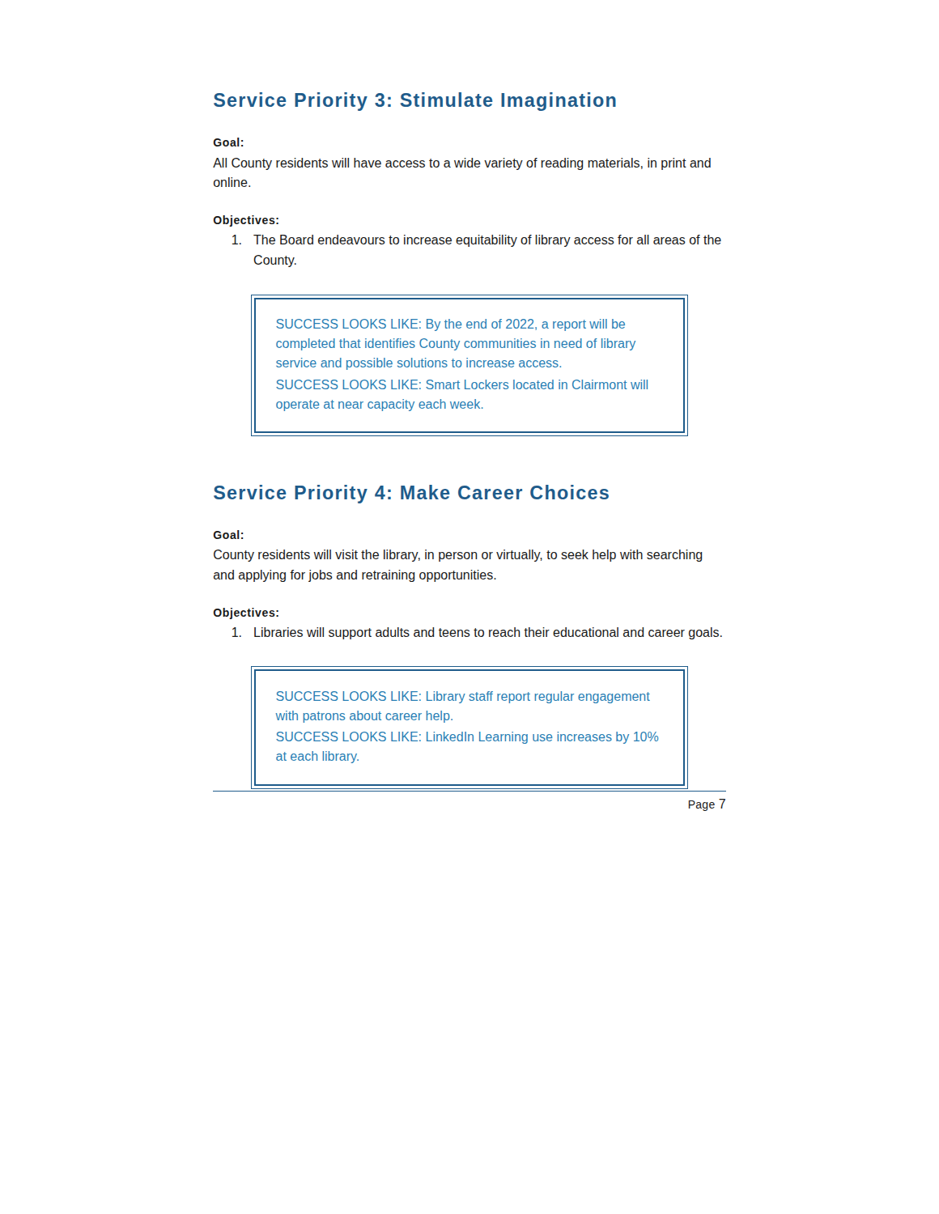Service Priority 3: Stimulate Imagination
Goal:
All County residents will have access to a wide variety of reading materials, in print and online.
Objectives:
The Board endeavours to increase equitability of library access for all areas of the County.
SUCCESS LOOKS LIKE: By the end of 2022, a report will be completed that identifies County communities in need of library service and possible solutions to increase access.
SUCCESS LOOKS LIKE: Smart Lockers located in Clairmont will operate at near capacity each week.
Service Priority 4: Make Career Choices
Goal:
County residents will visit the library, in person or virtually, to seek help with searching and applying for jobs and retraining opportunities.
Objectives:
Libraries will support adults and teens to reach their educational and career goals.
SUCCESS LOOKS LIKE: Library staff report regular engagement with patrons about career help.
SUCCESS LOOKS LIKE: LinkedIn Learning use increases by 10% at each library.
Page 7